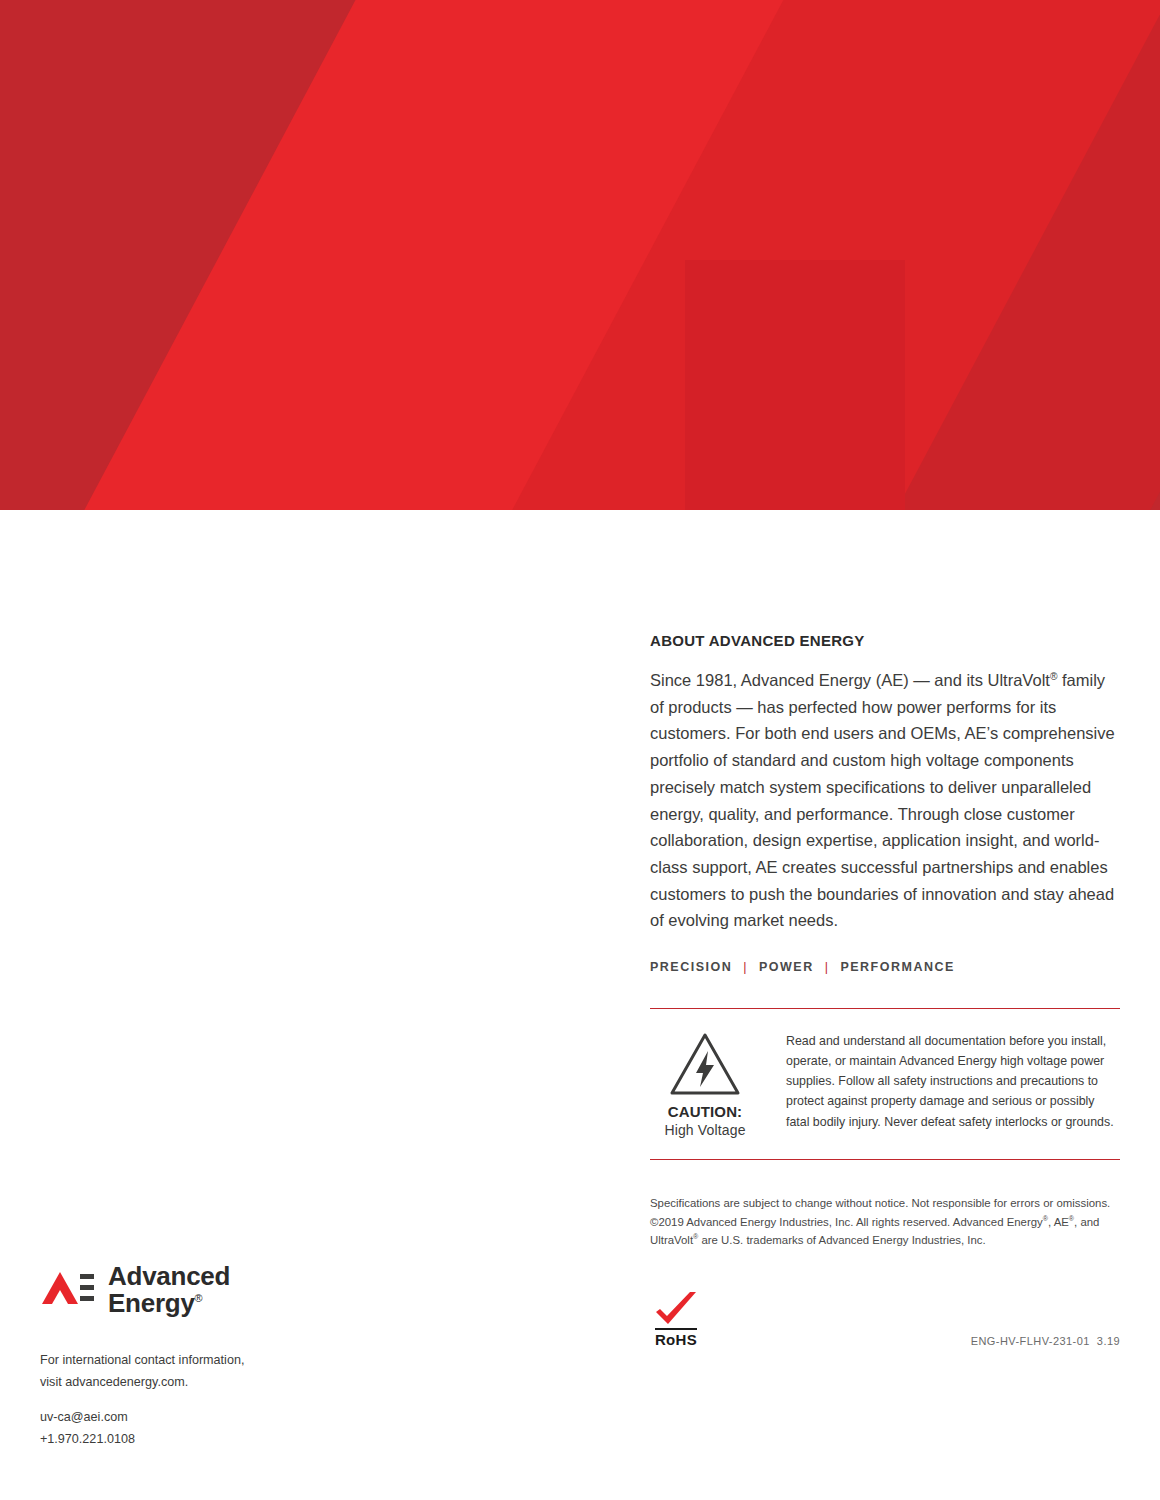Advanced
Energy®
For international contact information,
visit advancedenergy.com.
uv-ca@aei.com
+1.970.221.0108
About Advanced Energy
Since 1981, Advanced Energy (AE) — and its UltraVolt® family of products — has perfected how power performs for its customers. For both end users and OEMs, AE’s comprehensive portfolio of standard and custom high voltage components precisely match system specifications to deliver unparalleled energy, quality, and performance. Through close customer collaboration, design expertise, application insight, and world-class support, AE creates successful partnerships and enables customers to push the boundaries of innovation and stay ahead of evolving market needs.
Precision | Power | Performance
CAUTION:High Voltage
Read and understand all documentation before you install, operate, or maintain Advanced Energy high voltage power supplies. Follow all safety instructions and precautions to protect against property damage and serious or possibly fatal bodily injury. Never defeat safety interlocks or grounds.
Specifications are subject to change without notice. Not responsible for errors or omissions. ©2019 Advanced Energy Industries, Inc. All rights reserved. Advanced Energy®, AE®, and UltraVolt® are U.S. trademarks of Advanced Energy Industries, Inc.
RoHS
ENG-HV-FLHV-231-01 3.19